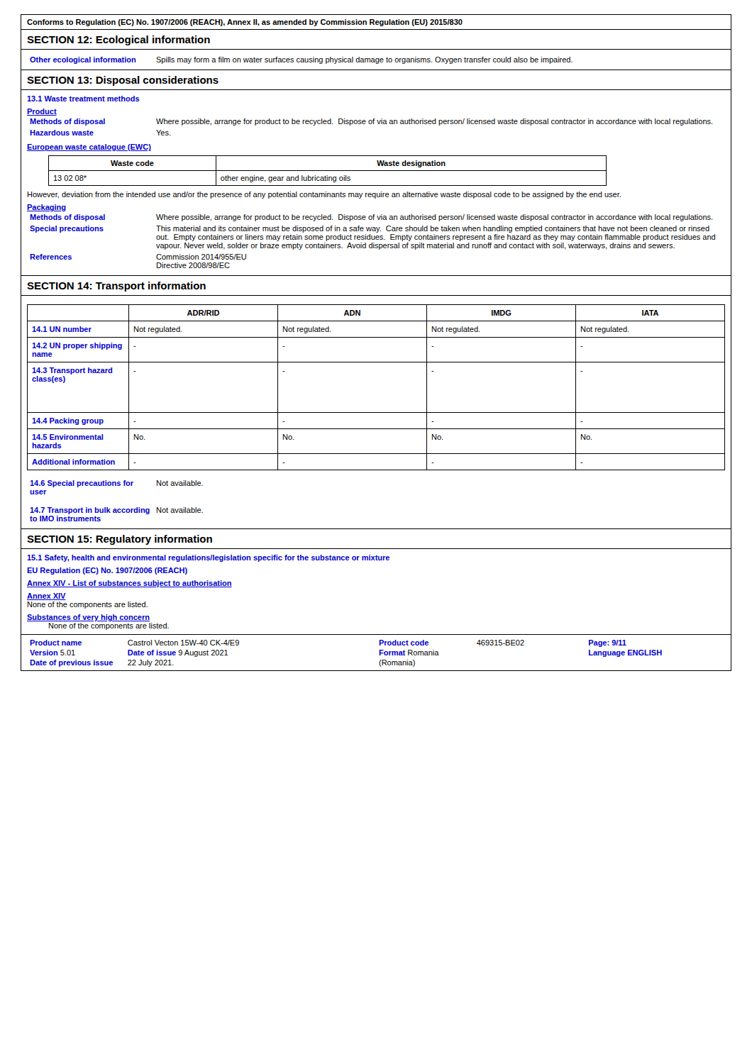Conforms to Regulation (EC) No. 1907/2006 (REACH), Annex II, as amended by Commission Regulation (EU) 2015/830
SECTION 12: Ecological information
| Other ecological information | Spills may form a film on water surfaces causing physical damage to organisms. Oxygen transfer could also be impaired. |
SECTION 13: Disposal considerations
13.1 Waste treatment methods
Product
| Methods of disposal | Where possible, arrange for product to be recycled. Dispose of via an authorised person/ licensed waste disposal contractor in accordance with local regulations. |
| Hazardous waste | Yes. |
European waste catalogue (EWC)
| Waste code | Waste designation |
| --- | --- |
| 13 02 08* | other engine, gear and lubricating oils |
However, deviation from the intended use and/or the presence of any potential contaminants may require an alternative waste disposal code to be assigned by the end user.
Packaging
| Methods of disposal | Where possible, arrange for product to be recycled. Dispose of via an authorised person/ licensed waste disposal contractor in accordance with local regulations. |
| Special precautions | This material and its container must be disposed of in a safe way. Care should be taken when handling emptied containers that have not been cleaned or rinsed out. Empty containers or liners may retain some product residues. Empty containers represent a fire hazard as they may contain flammable product residues and vapour. Never weld, solder or braze empty containers. Avoid dispersal of spilt material and runoff and contact with soil, waterways, drains and sewers. |
| References | Commission 2014/955/EU Directive 2008/98/EC |
SECTION 14: Transport information
| | ADR/RID | ADN | IMDG | IATA |
| --- | --- | --- | --- | --- |
| 14.1 UN number | Not regulated. | Not regulated. | Not regulated. | Not regulated. |
| 14.2 UN proper shipping name | - | - | - | - |
| 14.3 Transport hazard class(es) | - | - | - | - |
| 14.4 Packing group | - | - | - | - |
| 14.5 Environmental hazards | No. | No. | No. | No. |
| Additional information | - | - | - | - |
| 14.6 Special precautions for user | Not available. |
| 14.7 Transport in bulk according to IMO instruments | Not available. |
SECTION 15: Regulatory information
15.1 Safety, health and environmental regulations/legislation specific for the substance or mixture
EU Regulation (EC) No. 1907/2006 (REACH)
Annex XIV - List of substances subject to authorisation
Annex XIV
None of the components are listed.
Substances of very high concern
None of the components are listed.
| Product name | Castrol Vecton 15W-40 CK-4/E9 | Product code | 469315-BE02 | Page: 9/11 |
| Version 5.01 | Date of issue 9 August 2021 | Format Romania | | Language ENGLISH |
| Date of previous issue | 22 July 2021. | (Romania) | | |